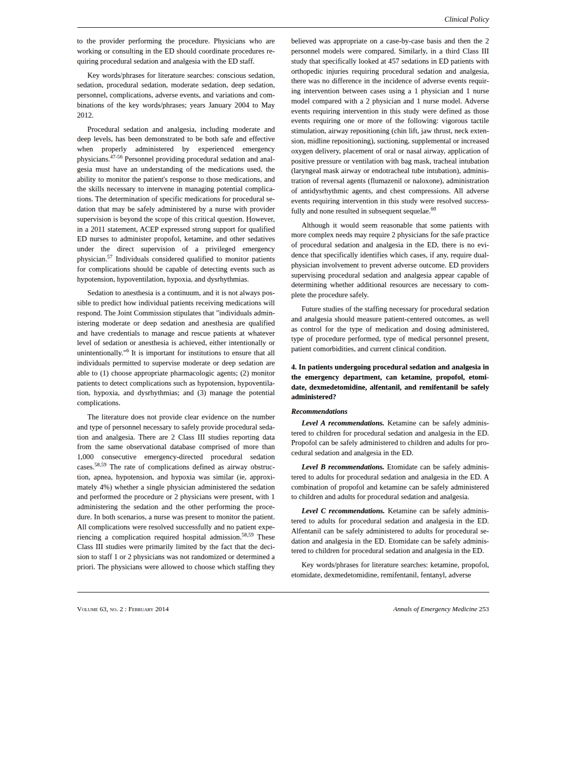Clinical Policy
to the provider performing the procedure. Physicians who are working or consulting in the ED should coordinate procedures requiring procedural sedation and analgesia with the ED staff.
Key words/phrases for literature searches: conscious sedation, sedation, procedural sedation, moderate sedation, deep sedation, personnel, complications, adverse events, and variations and combinations of the key words/phrases; years January 2004 to May 2012.
Procedural sedation and analgesia, including moderate and deep levels, has been demonstrated to be both safe and effective when properly administered by experienced emergency physicians.47-56 Personnel providing procedural sedation and analgesia must have an understanding of the medications used, the ability to monitor the patient's response to those medications, and the skills necessary to intervene in managing potential complications. The determination of specific medications for procedural sedation that may be safely administered by a nurse with provider supervision is beyond the scope of this critical question. However, in a 2011 statement, ACEP expressed strong support for qualified ED nurses to administer propofol, ketamine, and other sedatives under the direct supervision of a privileged emergency physician.57 Individuals considered qualified to monitor patients for complications should be capable of detecting events such as hypotension, hypoventilation, hypoxia, and dysrhythmias.
Sedation to anesthesia is a continuum, and it is not always possible to predict how individual patients receiving medications will respond. The Joint Commission stipulates that "individuals administering moderate or deep sedation and anesthesia are qualified and have credentials to manage and rescue patients at whatever level of sedation or anesthesia is achieved, either intentionally or unintentionally."6 It is important for institutions to ensure that all individuals permitted to supervise moderate or deep sedation are able to (1) choose appropriate pharmacologic agents; (2) monitor patients to detect complications such as hypotension, hypoventilation, hypoxia, and dysrhythmias; and (3) manage the potential complications.
The literature does not provide clear evidence on the number and type of personnel necessary to safely provide procedural sedation and analgesia. There are 2 Class III studies reporting data from the same observational database comprised of more than 1,000 consecutive emergency-directed procedural sedation cases.58,59 The rate of complications defined as airway obstruction, apnea, hypotension, and hypoxia was similar (ie, approximately 4%) whether a single physician administered the sedation and performed the procedure or 2 physicians were present, with 1 administering the sedation and the other performing the procedure. In both scenarios, a nurse was present to monitor the patient. All complications were resolved successfully and no patient experiencing a complication required hospital admission.58,59 These Class III studies were primarily limited by the fact that the decision to staff 1 or 2 physicians was not randomized or determined a priori. The physicians were allowed to choose which staffing they believed was appropriate on a case-by-case basis and then the 2 personnel models were compared. Similarly, in a third Class III study that specifically looked at 457 sedations in ED patients with orthopedic injuries requiring procedural sedation and analgesia, there was no difference in the incidence of adverse events requiring intervention between cases using a 1 physician and 1 nurse model compared with a 2 physician and 1 nurse model. Adverse events requiring intervention in this study were defined as those events requiring one or more of the following: vigorous tactile stimulation, airway repositioning (chin lift, jaw thrust, neck extension, midline repositioning), suctioning, supplemental or increased oxygen delivery, placement of oral or nasal airway, application of positive pressure or ventilation with bag mask, tracheal intubation (laryngeal mask airway or endotracheal tube intubation), administration of reversal agents (flumazenil or naloxone), administration of antidysrhythmic agents, and chest compressions. All adverse events requiring intervention in this study were resolved successfully and none resulted in subsequent sequelae.60
Although it would seem reasonable that some patients with more complex needs may require 2 physicians for the safe practice of procedural sedation and analgesia in the ED, there is no evidence that specifically identifies which cases, if any, require dual-physician involvement to prevent adverse outcome. ED providers supervising procedural sedation and analgesia appear capable of determining whether additional resources are necessary to complete the procedure safely.
Future studies of the staffing necessary for procedural sedation and analgesia should measure patient-centered outcomes, as well as control for the type of medication and dosing administered, type of procedure performed, type of medical personnel present, patient comorbidities, and current clinical condition.
4. In patients undergoing procedural sedation and analgesia in the emergency department, can ketamine, propofol, etomidate, dexmedetomidine, alfentanil, and remifentanil be safely administered?
Recommendations
Level A recommendations. Ketamine can be safely administered to children for procedural sedation and analgesia in the ED. Propofol can be safely administered to children and adults for procedural sedation and analgesia in the ED.
Level B recommendations. Etomidate can be safely administered to adults for procedural sedation and analgesia in the ED. A combination of propofol and ketamine can be safely administered to children and adults for procedural sedation and analgesia.
Level C recommendations. Ketamine can be safely administered to adults for procedural sedation and analgesia in the ED. Alfentanil can be safely administered to adults for procedural sedation and analgesia in the ED. Etomidate can be safely administered to children for procedural sedation and analgesia in the ED.
Key words/phrases for literature searches: ketamine, propofol, etomidate, dexmedetomidine, remifentanil, fentanyl, adverse
Volume 63, no. 2 : February 2014
Annals of Emergency Medicine 253